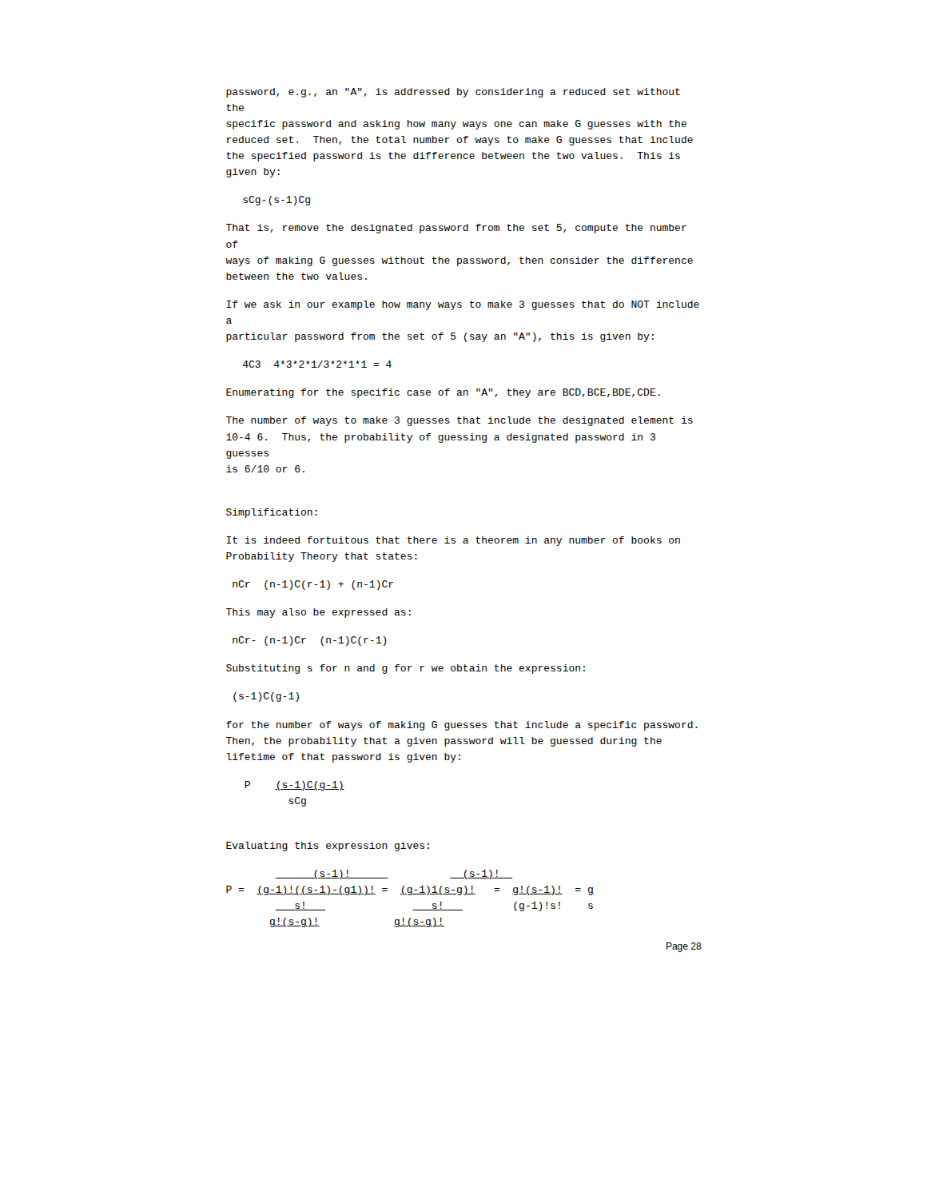password, e.g., an "A", is addressed by considering a reduced set without the specific password and asking how many ways one can make G guesses with the reduced set. Then, the total number of ways to make G guesses that include the specified password is the difference between the two values. This is given by:
sCg-(s-1)Cg
That is, remove the designated password from the set 5, compute the number of ways of making G guesses without the password, then consider the difference between the two values.
If we ask in our example how many ways to make 3 guesses that do NOT include a particular password from the set of 5 (say an "A"), this is given by:
4C3 4*3*2*1/3*2*1*1 = 4
Enumerating for the specific case of an "A", they are BCD,BCE,BDE,CDE.
The number of ways to make 3 guesses that include the designated element is 10-4 6. Thus, the probability of guessing a designated password in 3 guesses is 6/10 or 6.
Simplification:
It is indeed fortuitous that there is a theorem in any number of books on Probability Theory that states:
nCr (n-1)C(r-1) + (n-1)Cr
This may also be expressed as:
nCr- (n-1)Cr (n-1)C(r-1)
Substituting s for n and g for r we obtain the expression:
(s-1)C(g-1)
for the number of ways of making G guesses that include a specific password. Then, the probability that a given password will be guessed during the lifetime of that password is given by:
   P    (s-1)C(g-1)
          sCg
Evaluating this expression gives:
              (s-1)!                  (s-1)!  
P =  (g-1)!((s-1)-(g1))! =  (g-1)1(s-g)!   =  g!(s-1)!  = g
           s!                    s!           (g-1)!s!    s
       g!(s-g)!            g!(s-g)!
Page 28